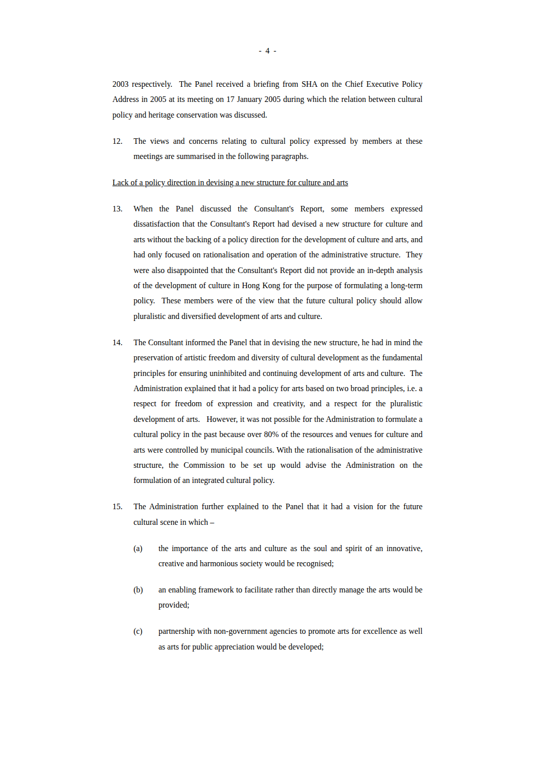- 4 -
2003 respectively. The Panel received a briefing from SHA on the Chief Executive Policy Address in 2005 at its meeting on 17 January 2005 during which the relation between cultural policy and heritage conservation was discussed.
12.
The views and concerns relating to cultural policy expressed by members at these meetings are summarised in the following paragraphs.
Lack of a policy direction in devising a new structure for culture and arts
13.
When the Panel discussed the Consultant's Report, some members expressed dissatisfaction that the Consultant's Report had devised a new structure for culture and arts without the backing of a policy direction for the development of culture and arts, and had only focused on rationalisation and operation of the administrative structure. They were also disappointed that the Consultant's Report did not provide an in-depth analysis of the development of culture in Hong Kong for the purpose of formulating a long-term policy. These members were of the view that the future cultural policy should allow pluralistic and diversified development of arts and culture.
14.
The Consultant informed the Panel that in devising the new structure, he had in mind the preservation of artistic freedom and diversity of cultural development as the fundamental principles for ensuring uninhibited and continuing development of arts and culture. The Administration explained that it had a policy for arts based on two broad principles, i.e. a respect for freedom of expression and creativity, and a respect for the pluralistic development of arts. However, it was not possible for the Administration to formulate a cultural policy in the past because over 80% of the resources and venues for culture and arts were controlled by municipal councils. With the rationalisation of the administrative structure, the Commission to be set up would advise the Administration on the formulation of an integrated cultural policy.
15.
The Administration further explained to the Panel that it had a vision for the future cultural scene in which –
(a)
the importance of the arts and culture as the soul and spirit of an innovative, creative and harmonious society would be recognised;
(b)
an enabling framework to facilitate rather than directly manage the arts would be provided;
(c)
partnership with non-government agencies to promote arts for excellence as well as arts for public appreciation would be developed;